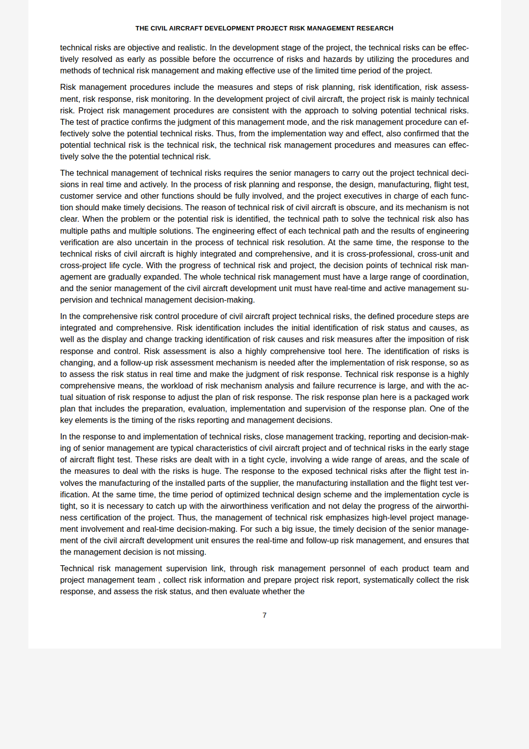The Civil Aircraft Development Project Risk Management Research
technical risks are objective and realistic. In the development stage of the project, the technical risks can be effectively resolved as early as possible before the occurrence of risks and hazards by utilizing the procedures and methods of technical risk management and making effective use of the limited time period of the project.
Risk management procedures include the measures and steps of risk planning, risk identification, risk assessment, risk response, risk monitoring. In the development project of civil aircraft, the project risk is mainly technical risk. Project risk management procedures are consistent with the approach to solving potential technical risks. The test of practice confirms the judgment of this management mode, and the risk management procedure can effectively solve the potential technical risks. Thus, from the implementation way and effect, also confirmed that the potential technical risk is the technical risk, the technical risk management procedures and measures can effectively solve the the potential technical risk.
The technical management of technical risks requires the senior managers to carry out the project technical decisions in real time and actively. In the process of risk planning and response, the design, manufacturing, flight test, customer service and other functions should be fully involved, and the project executives in charge of each function should make timely decisions. The reason of technical risk of civil aircraft is obscure, and its mechanism is not clear. When the problem or the potential risk is identified, the technical path to solve the technical risk also has multiple paths and multiple solutions. The engineering effect of each technical path and the results of engineering verification are also uncertain in the process of technical risk resolution. At the same time, the response to the technical risks of civil aircraft is highly integrated and comprehensive, and it is cross-professional, cross-unit and cross-project life cycle. With the progress of technical risk and project, the decision points of technical risk management are gradually expanded. The whole technical risk management must have a large range of coordination, and the senior management of the civil aircraft development unit must have real-time and active management supervision and technical management decision-making.
In the comprehensive risk control procedure of civil aircraft project technical risks, the defined procedure steps are integrated and comprehensive. Risk identification includes the initial identification of risk status and causes, as well as the display and change tracking identification of risk causes and risk measures after the imposition of risk response and control. Risk assessment is also a highly comprehensive tool here. The identification of risks is changing, and a follow-up risk assessment mechanism is needed after the implementation of risk response, so as to assess the risk status in real time and make the judgment of risk response. Technical risk response is a highly comprehensive means, the workload of risk mechanism analysis and failure recurrence is large, and with the actual situation of risk response to adjust the plan of risk response. The risk response plan here is a packaged work plan that includes the preparation, evaluation, implementation and supervision of the response plan. One of the key elements is the timing of the risks reporting and management decisions.
In the response to and implementation of technical risks, close management tracking, reporting and decision-making of senior management are typical characteristics of civil aircraft project and of technical risks in the early stage of aircraft flight test. These risks are dealt with in a tight cycle, involving a wide range of areas, and the scale of the measures to deal with the risks is huge. The response to the exposed technical risks after the flight test involves the manufacturing of the installed parts of the supplier, the manufacturing installation and the flight test verification. At the same time, the time period of optimized technical design scheme and the implementation cycle is tight, so it is necessary to catch up with the airworthiness verification and not delay the progress of the airworthiness certification of the project. Thus, the management of technical risk emphasizes high-level project management involvement and real-time decision-making. For such a big issue, the timely decision of the senior management of the civil aircraft development unit ensures the real-time and follow-up risk management, and ensures that the management decision is not missing.
Technical risk management supervision link, through risk management personnel of each product team and project management team , collect risk information and prepare project risk report, systematically collect the risk response, and assess the risk status, and then evaluate whether the
7